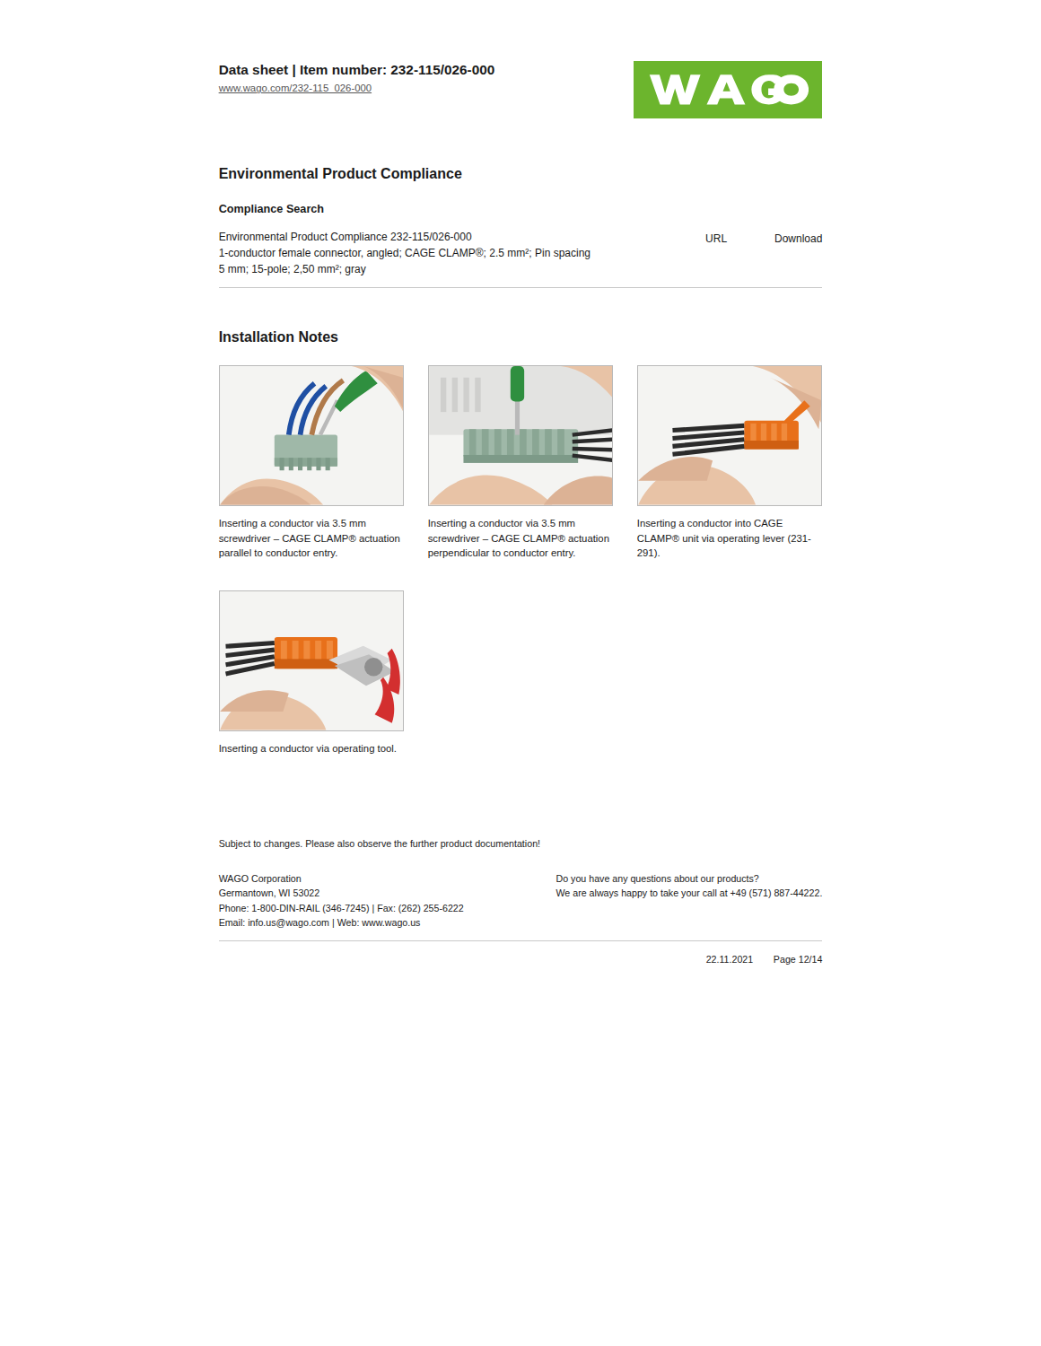Data sheet | Item number: 232-115/026-000
www.wago.com/232-115_026-000
Environmental Product Compliance
Compliance Search
Environmental Product Compliance 232-115/026-000
1-conductor female connector, angled; CAGE CLAMP®; 2.5 mm²; Pin spacing 5 mm; 15-pole; 2,50 mm²; gray
URL Download
Installation Notes
Inserting a conductor via 3.5 mm screwdriver – CAGE CLAMP® actuation parallel to conductor entry.
Inserting a conductor via 3.5 mm screwdriver – CAGE CLAMP® actuation perpendicular to conductor entry.
Inserting a conductor into CAGE CLAMP® unit via operating lever (231-291).
Inserting a conductor via operating tool.
Subject to changes. Please also observe the further product documentation!
WAGO Corporation
Germantown, WI 53022
Phone: 1-800-DIN-RAIL (346-7245) | Fax: (262) 255-6222
Email: info.us@wago.com | Web: www.wago.us
Do you have any questions about our products?
We are always happy to take your call at +49 (571) 887-44222.
22.11.2021Page 12/14